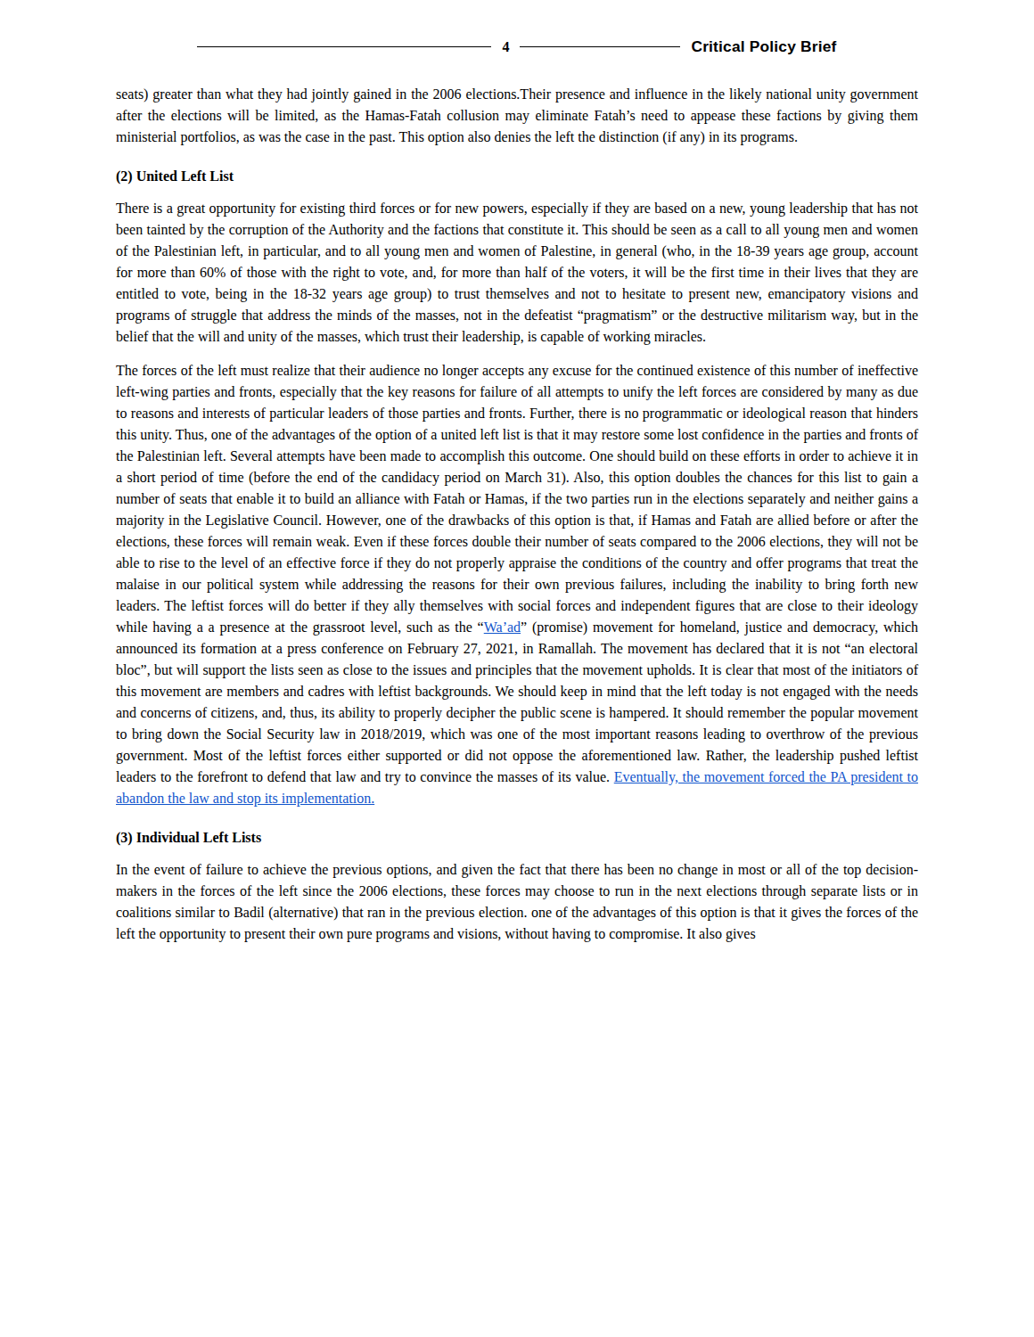4
Critical Policy Brief
seats) greater than what they had jointly gained in the 2006 elections.Their presence and influence in the likely national unity government after the elections will be limited, as the Hamas-Fatah collusion may eliminate Fatah’s need to appease these factions by giving them ministerial portfolios, as was the case in the past. This option also denies the left the distinction (if any) in its programs.
(2) United Left List
There is a great opportunity for existing third forces or for new powers, especially if they are based on a new, young leadership that has not been tainted by the corruption of the Authority and the factions that constitute it. This should be seen as a call to all young men and women of the Palestinian left, in particular, and to all young men and women of Palestine, in general (who, in the 18-39 years age group, account for more than 60% of those with the right to vote, and, for more than half of the voters, it will be the first time in their lives that they are entitled to vote, being in the 18-32 years age group) to trust themselves and not to hesitate to present new, emancipatory visions and programs of struggle that address the minds of the masses, not in the defeatist “pragmatism” or the destructive militarism way, but in the belief that the will and unity of the masses, which trust their leadership, is capable of working miracles.
The forces of the left must realize that their audience no longer accepts any excuse for the continued existence of this number of ineffective left-wing parties and fronts, especially that the key reasons for failure of all attempts to unify the left forces are considered by many as due to reasons and interests of particular leaders of those parties and fronts. Further, there is no programmatic or ideological reason that hinders this unity. Thus, one of the advantages of the option of a united left list is that it may restore some lost confidence in the parties and fronts of the Palestinian left. Several attempts have been made to accomplish this outcome. One should build on these efforts in order to achieve it in a short period of time (before the end of the candidacy period on March 31). Also, this option doubles the chances for this list to gain a number of seats that enable it to build an alliance with Fatah or Hamas, if the two parties run in the elections separately and neither gains a majority in the Legislative Council. However, one of the drawbacks of this option is that, if Hamas and Fatah are allied before or after the elections, these forces will remain weak. Even if these forces double their number of seats compared to the 2006 elections, they will not be able to rise to the level of an effective force if they do not properly appraise the conditions of the country and offer programs that treat the malaise in our political system while addressing the reasons for their own previous failures, including the inability to bring forth new leaders. The leftist forces will do better if they ally themselves with social forces and independent figures that are close to their ideology while having a a presence at the grassroot level, such as the “Wa’ad” (promise) movement for homeland, justice and democracy, which announced its formation at a press conference on February 27, 2021, in Ramallah. The movement has declared that it is not “an electoral bloc”, but will support the lists seen as close to the issues and principles that the movement upholds. It is clear that most of the initiators of this movement are members and cadres with leftist backgrounds. We should keep in mind that the left today is not engaged with the needs and concerns of citizens, and, thus, its ability to properly decipher the public scene is hampered. It should remember the popular movement to bring down the Social Security law in 2018/2019, which was one of the most important reasons leading to overthrow of the previous government. Most of the leftist forces either supported or did not oppose the aforementioned law. Rather, the leadership pushed leftist leaders to the forefront to defend that law and try to convince the masses of its value. Eventually, the movement forced the PA president to abandon the law and stop its implementation.
(3) Individual Left Lists
In the event of failure to achieve the previous options, and given the fact that there has been no change in most or all of the top decision-makers in the forces of the left since the 2006 elections, these forces may choose to run in the next elections through separate lists or in coalitions similar to Badil (alternative) that ran in the previous election. one of the advantages of this option is that it gives the forces of the left the opportunity to present their own pure programs and visions, without having to compromise. It also gives